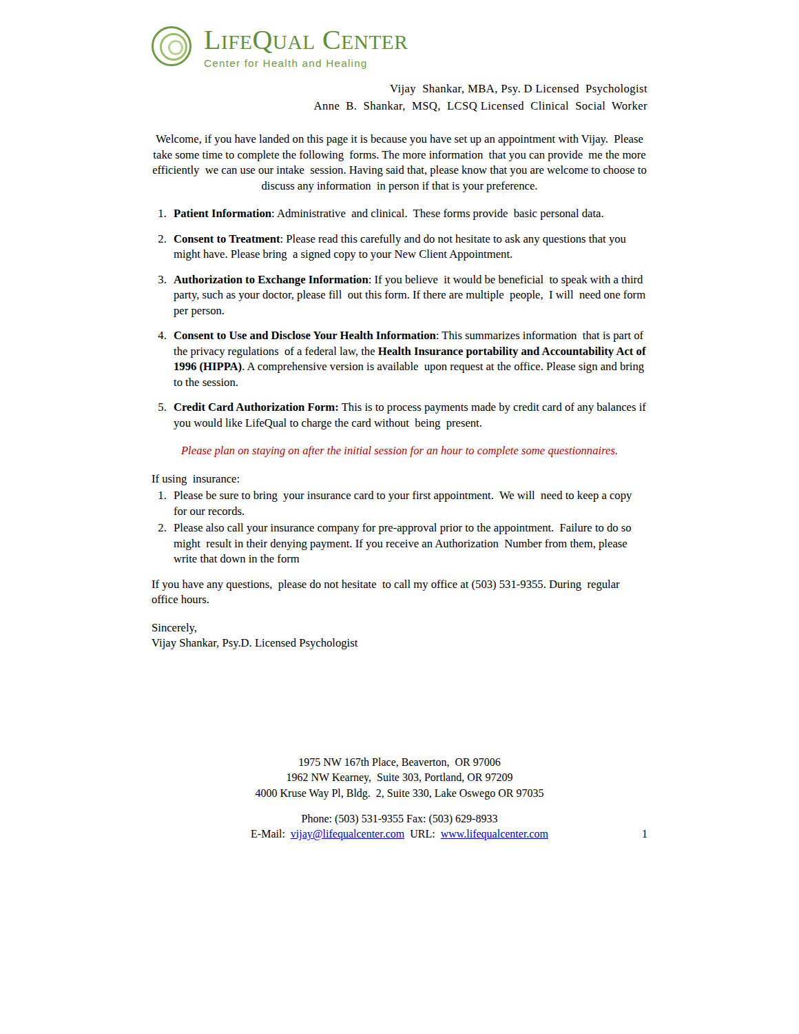LIFEQUAL CENTER
Center for Health and Healing
Vijay Shankar, MBA, Psy. D Licensed Psychologist
Anne B. Shankar, MSQ, LCSQ Licensed Clinical Social Worker
Welcome, if you have landed on this page it is because you have set up an appointment with Vijay. Please take some time to complete the following forms. The more information that you can provide me the more efficiently we can use our intake session. Having said that, please know that you are welcome to choose to discuss any information in person if that is your preference.
Patient Information: Administrative and clinical. These forms provide basic personal data.
Consent to Treatment: Please read this carefully and do not hesitate to ask any questions that you might have. Please bring a signed copy to your New Client Appointment.
Authorization to Exchange Information: If you believe it would be beneficial to speak with a third party, such as your doctor, please fill out this form. If there are multiple people, I will need one form per person.
Consent to Use and Disclose Your Health Information: This summarizes information that is part of the privacy regulations of a federal law, the Health Insurance portability and Accountability Act of 1996 (HIPPA). A comprehensive version is available upon request at the office. Please sign and bring to the session.
Credit Card Authorization Form: This is to process payments made by credit card of any balances if you would like LifeQual to charge the card without being present.
Please plan on staying on after the initial session for an hour to complete some questionnaires.
If using insurance:
Please be sure to bring your insurance card to your first appointment. We will need to keep a copy for our records.
Please also call your insurance company for pre-approval prior to the appointment. Failure to do so might result in their denying payment. If you receive an Authorization Number from them, please write that down in the form
If you have any questions, please do not hesitate to call my office at (503) 531-9355. During regular office hours.
Sincerely,
Vijay Shankar, Psy.D. Licensed Psychologist
1975 NW 167th Place, Beaverton, OR 97006
1962 NW Kearney, Suite 303, Portland, OR 97209
4000 Kruse Way Pl, Bldg. 2, Suite 330, Lake Oswego OR 97035
Phone: (503) 531-9355 Fax: (503) 629-8933
E-Mail: vijay@lifequalcenter.com URL: www.lifequalcenter.com
1